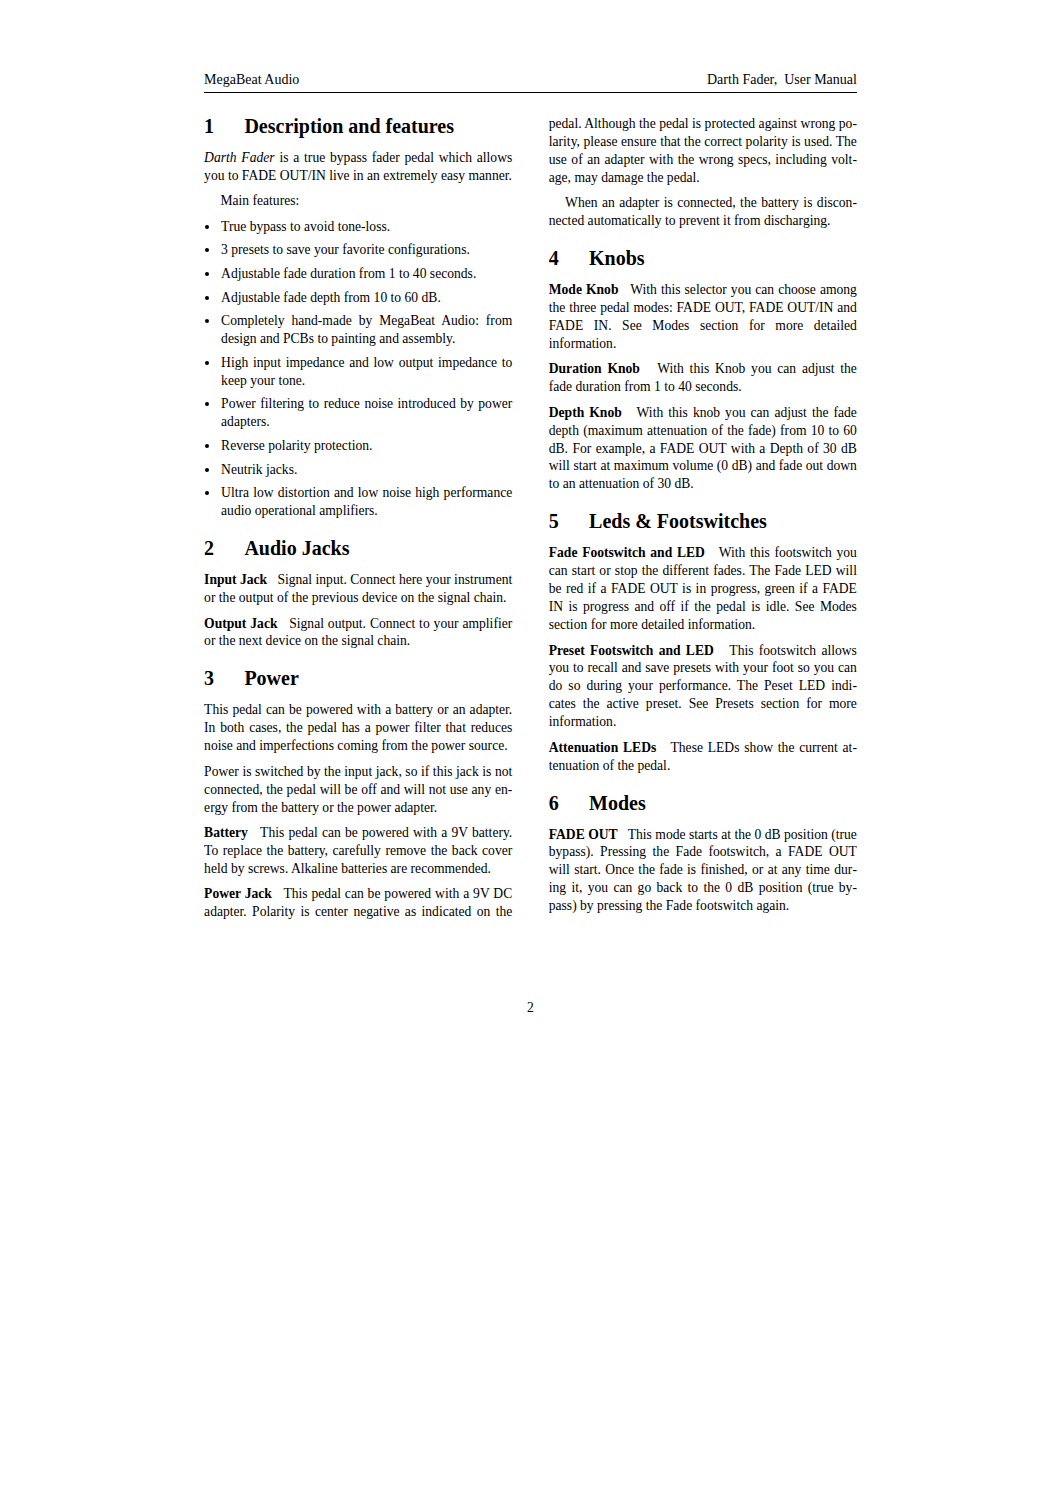MegaBeat Audio Darth Fader, User Manual
1 Description and features
Darth Fader is a true bypass fader pedal which allows you to FADE OUT/IN live in an extremely easy manner.
Main features:
True bypass to avoid tone-loss.
3 presets to save your favorite configurations.
Adjustable fade duration from 1 to 40 seconds.
Adjustable fade depth from 10 to 60 dB.
Completely hand-made by MegaBeat Audio: from design and PCBs to painting and assembly.
High input impedance and low output impedance to keep your tone.
Power filtering to reduce noise introduced by power adapters.
Reverse polarity protection.
Neutrik jacks.
Ultra low distortion and low noise high performance audio operational amplifiers.
2 Audio Jacks
Input Jack Signal input. Connect here your instrument or the output of the previous device on the signal chain.
Output Jack Signal output. Connect to your amplifier or the next device on the signal chain.
3 Power
This pedal can be powered with a battery or an adapter. In both cases, the pedal has a power filter that reduces noise and imperfections coming from the power source.
Power is switched by the input jack, so if this jack is not connected, the pedal will be off and will not use any energy from the battery or the power adapter.
Battery This pedal can be powered with a 9V battery. To replace the battery, carefully remove the back cover held by screws. Alkaline batteries are recommended.
Power Jack This pedal can be powered with a 9V DC adapter. Polarity is center negative as indicated on the pedal. Although the pedal is protected against wrong polarity, please ensure that the correct polarity is used. The use of an adapter with the wrong specs, including voltage, may damage the pedal.
When an adapter is connected, the battery is disconnected automatically to prevent it from discharging.
4 Knobs
Mode Knob With this selector you can choose among the three pedal modes: FADE OUT, FADE OUT/IN and FADE IN. See Modes section for more detailed information.
Duration Knob With this Knob you can adjust the fade duration from 1 to 40 seconds.
Depth Knob With this knob you can adjust the fade depth (maximum attenuation of the fade) from 10 to 60 dB. For example, a FADE OUT with a Depth of 30 dB will start at maximum volume (0 dB) and fade out down to an attenuation of 30 dB.
5 Leds & Footswitches
Fade Footswitch and LED With this footswitch you can start or stop the different fades. The Fade LED will be red if a FADE OUT is in progress, green if a FADE IN is progress and off if the pedal is idle. See Modes section for more detailed information.
Preset Footswitch and LED This footswitch allows you to recall and save presets with your foot so you can do so during your performance. The Peset LED indicates the active preset. See Presets section for more information.
Attenuation LEDs These LEDs show the current attenuation of the pedal.
6 Modes
FADE OUT This mode starts at the 0 dB position (true bypass). Pressing the Fade footswitch, a FADE OUT will start. Once the fade is finished, or at any time during it, you can go back to the 0 dB position (true bypass) by pressing the Fade footswitch again.
2